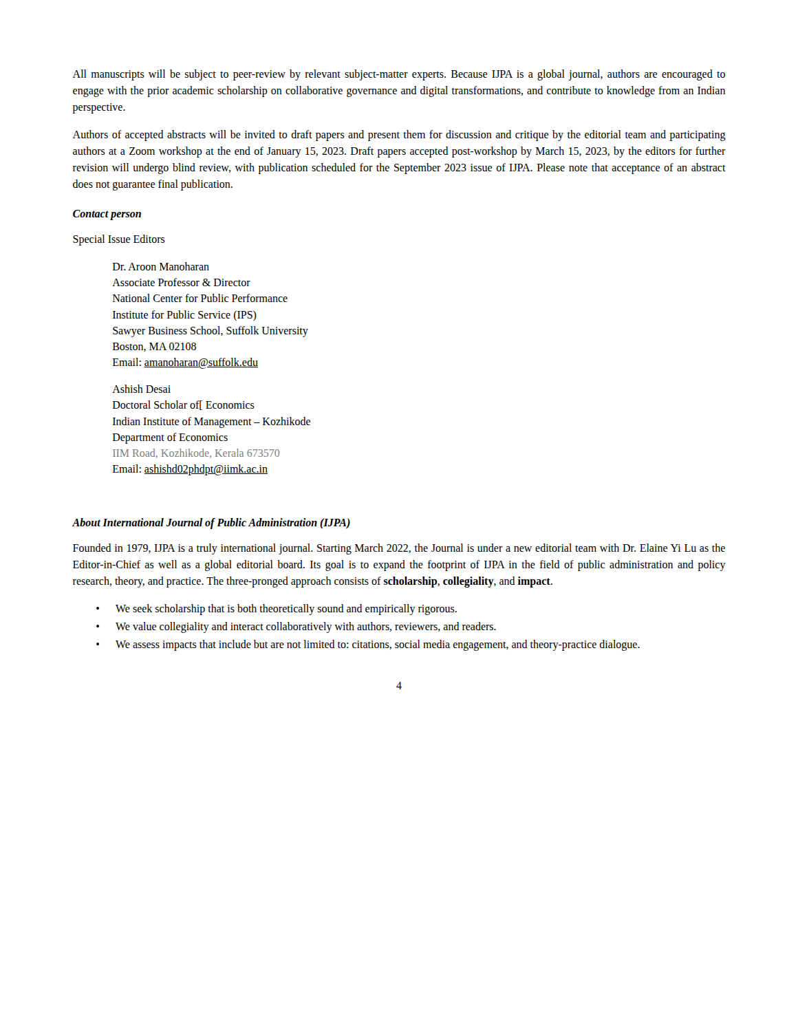All manuscripts will be subject to peer-review by relevant subject-matter experts. Because IJPA is a global journal, authors are encouraged to engage with the prior academic scholarship on collaborative governance and digital transformations, and contribute to knowledge from an Indian perspective.
Authors of accepted abstracts will be invited to draft papers and present them for discussion and critique by the editorial team and participating authors at a Zoom workshop at the end of January 15, 2023. Draft papers accepted post-workshop by March 15, 2023, by the editors for further revision will undergo blind review, with publication scheduled for the September 2023 issue of IJPA. Please note that acceptance of an abstract does not guarantee final publication.
Contact person
Special Issue Editors
Dr. Aroon Manoharan
Associate Professor & Director
National Center for Public Performance
Institute for Public Service (IPS)
Sawyer Business School, Suffolk University
Boston, MA 02108
Email: amanoharan@suffolk.edu
Ashish Desai
Doctoral Scholar of[ Economics
Indian Institute of Management – Kozhikode
Department of Economics
IIM Road, Kozhikode, Kerala 673570
Email: ashishd02phdpt@iimk.ac.in
About International Journal of Public Administration (IJPA)
Founded in 1979, IJPA is a truly international journal. Starting March 2022, the Journal is under a new editorial team with Dr. Elaine Yi Lu as the Editor-in-Chief as well as a global editorial board. Its goal is to expand the footprint of IJPA in the field of public administration and policy research, theory, and practice. The three-pronged approach consists of scholarship, collegiality, and impact.
We seek scholarship that is both theoretically sound and empirically rigorous.
We value collegiality and interact collaboratively with authors, reviewers, and readers.
We assess impacts that include but are not limited to: citations, social media engagement, and theory-practice dialogue.
4